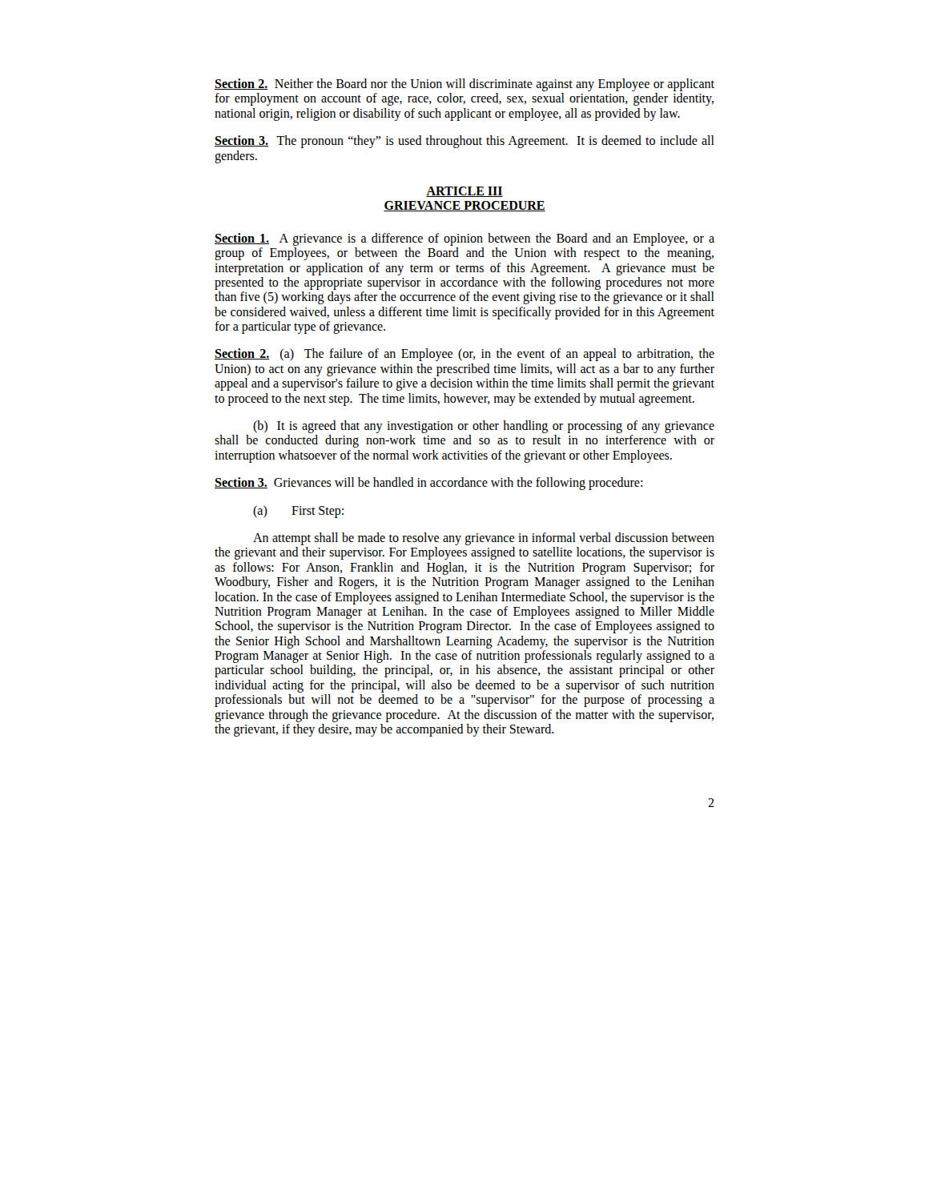Section 2. Neither the Board nor the Union will discriminate against any Employee or applicant for employment on account of age, race, color, creed, sex, sexual orientation, gender identity, national origin, religion or disability of such applicant or employee, all as provided by law.
Section 3. The pronoun “they” is used throughout this Agreement. It is deemed to include all genders.
ARTICLE III
GRIEVANCE PROCEDURE
Section 1. A grievance is a difference of opinion between the Board and an Employee, or a group of Employees, or between the Board and the Union with respect to the meaning, interpretation or application of any term or terms of this Agreement. A grievance must be presented to the appropriate supervisor in accordance with the following procedures not more than five (5) working days after the occurrence of the event giving rise to the grievance or it shall be considered waived, unless a different time limit is specifically provided for in this Agreement for a particular type of grievance.
Section 2. (a) The failure of an Employee (or, in the event of an appeal to arbitration, the Union) to act on any grievance within the prescribed time limits, will act as a bar to any further appeal and a supervisor's failure to give a decision within the time limits shall permit the grievant to proceed to the next step. The time limits, however, may be extended by mutual agreement.
(b) It is agreed that any investigation or other handling or processing of any grievance shall be conducted during non-work time and so as to result in no interference with or interruption whatsoever of the normal work activities of the grievant or other Employees.
Section 3. Grievances will be handled in accordance with the following procedure:
(a) First Step:
An attempt shall be made to resolve any grievance in informal verbal discussion between the grievant and their supervisor. For Employees assigned to satellite locations, the supervisor is as follows: For Anson, Franklin and Hoglan, it is the Nutrition Program Supervisor; for Woodbury, Fisher and Rogers, it is the Nutrition Program Manager assigned to the Lenihan location. In the case of Employees assigned to Lenihan Intermediate School, the supervisor is the Nutrition Program Manager at Lenihan. In the case of Employees assigned to Miller Middle School, the supervisor is the Nutrition Program Director. In the case of Employees assigned to the Senior High School and Marshalltown Learning Academy, the supervisor is the Nutrition Program Manager at Senior High. In the case of nutrition professionals regularly assigned to a particular school building, the principal, or, in his absence, the assistant principal or other individual acting for the principal, will also be deemed to be a supervisor of such nutrition professionals but will not be deemed to be a "supervisor" for the purpose of processing a grievance through the grievance procedure. At the discussion of the matter with the supervisor, the grievant, if they desire, may be accompanied by their Steward.
2